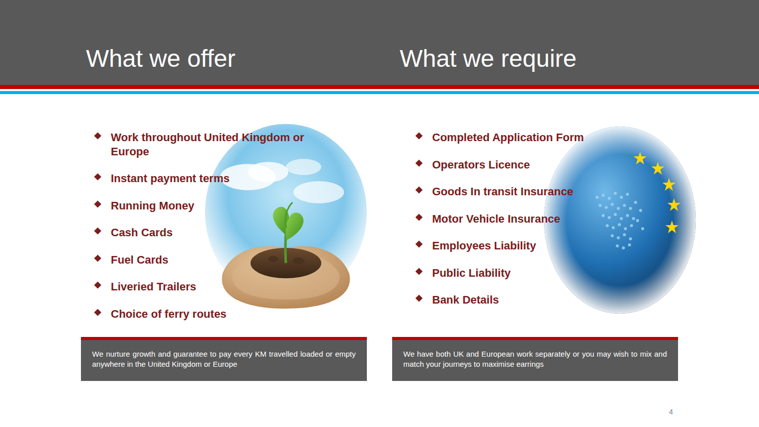What we offer
What we require
Work throughout United Kingdom or Europe
Instant payment terms
Running Money
Cash Cards
Fuel Cards
Liveried Trailers
Choice of ferry routes
Completed Application Form
Operators Licence
Goods In transit Insurance
Motor Vehicle Insurance
Employees Liability
Public Liability
Bank Details
We nurture growth and guarantee to pay every KM travelled loaded or empty anywhere in the United Kingdom or Europe
We have both UK and European work separately or you may wish to mix and match your journeys to maximise earrings
4